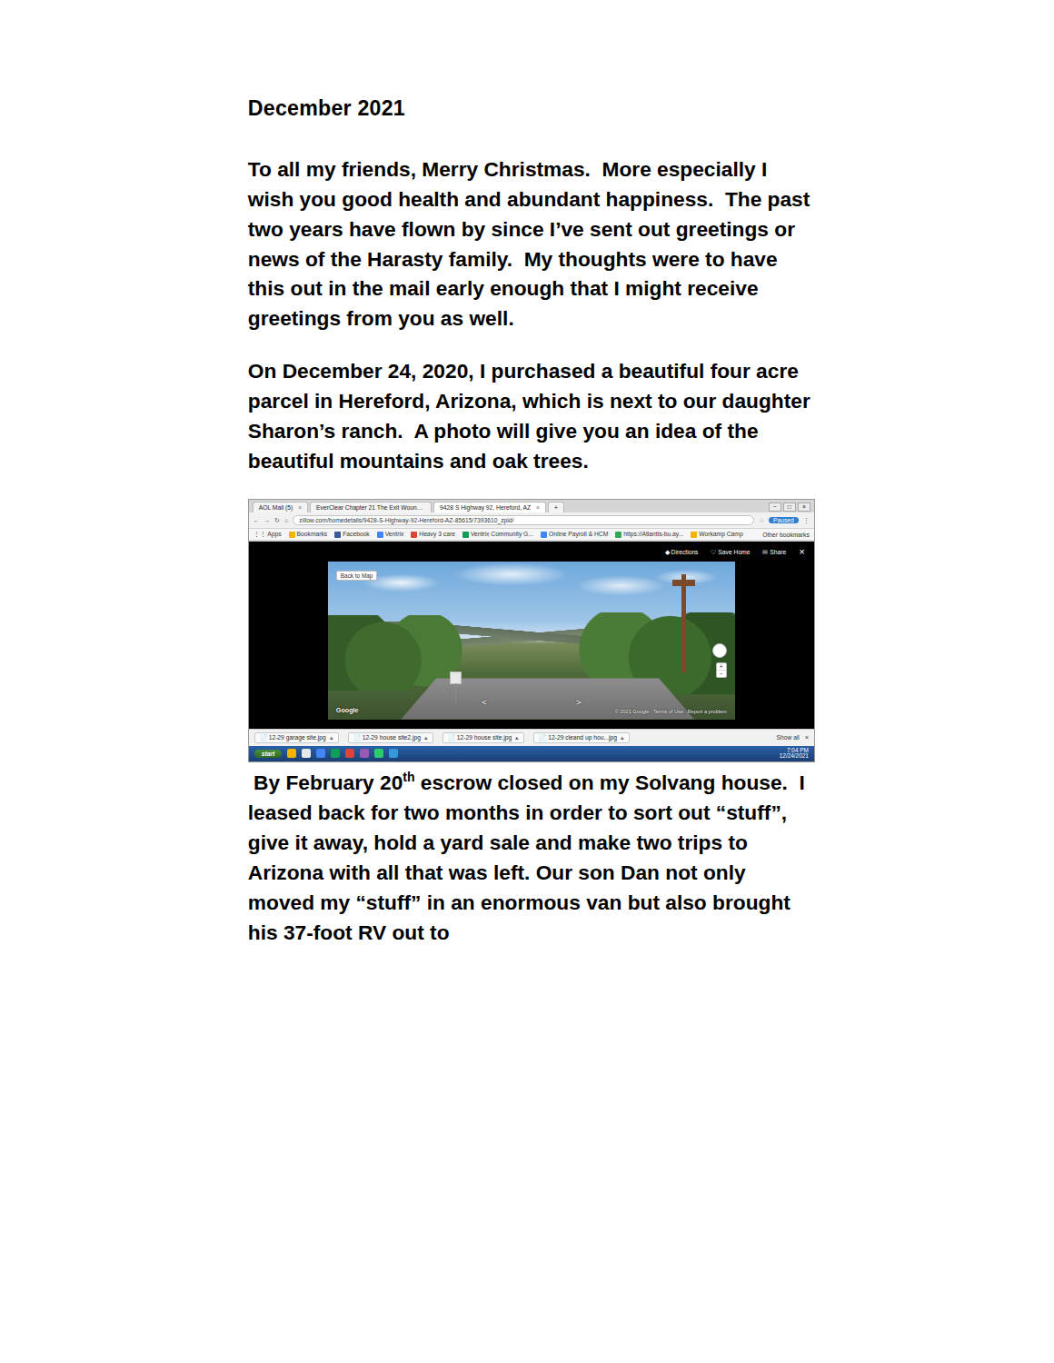December 2021
To all my friends, Merry Christmas. More especially I wish you good health and abundant happiness. The past two years have flown by since I’ve sent out greetings or news of the Harasty family. My thoughts were to have this out in the mail early enough that I might receive greetings from you as well.
On December 24, 2020, I purchased a beautiful four acre parcel in Hereford, Arizona, which is next to our daughter Sharon’s ranch. A photo will give you an idea of the beautiful mountains and oak trees.
AOL Mail (5) ×
EverClear Chapter 21 The Exit Wound ×
9428 S Highway 92, Hereford, AZ ×
+
−□×
← → ↻ ⌂ zillow.com/homedetails/9428-S-Highway-92-Hereford-AZ-85615/7393610_zpid/ ☆ Paused ⋮
⋮⋮ Apps Bookmarks Facebook Ventrix Heavy 3 care Ventrix Community G... Online Payroll & HCM https://Atlantis-bu.ay... Workamp Camp Other bookmarks
◆ Directions ♡ Save Home ✉ Share ×
<>
Back to Map
+−
Google
© 2021 Google Terms of Use Report a problem
📄 12-29 garage site.jpg ▴
📄 12-29 house site2.jpg ▴
📄 12-29 house site.jpg ▴
📄 12-29 cleand up hou...jpg ▴
Show all×
start 7:04 PM
12/24/2021
By February 20th escrow closed on my Solvang house. I leased back for two months in order to sort out “stuff”, give it away, hold a yard sale and make two trips to Arizona with all that was left. Our son Dan not only moved my “stuff” in an enormous van but also brought his 37-foot RV out to